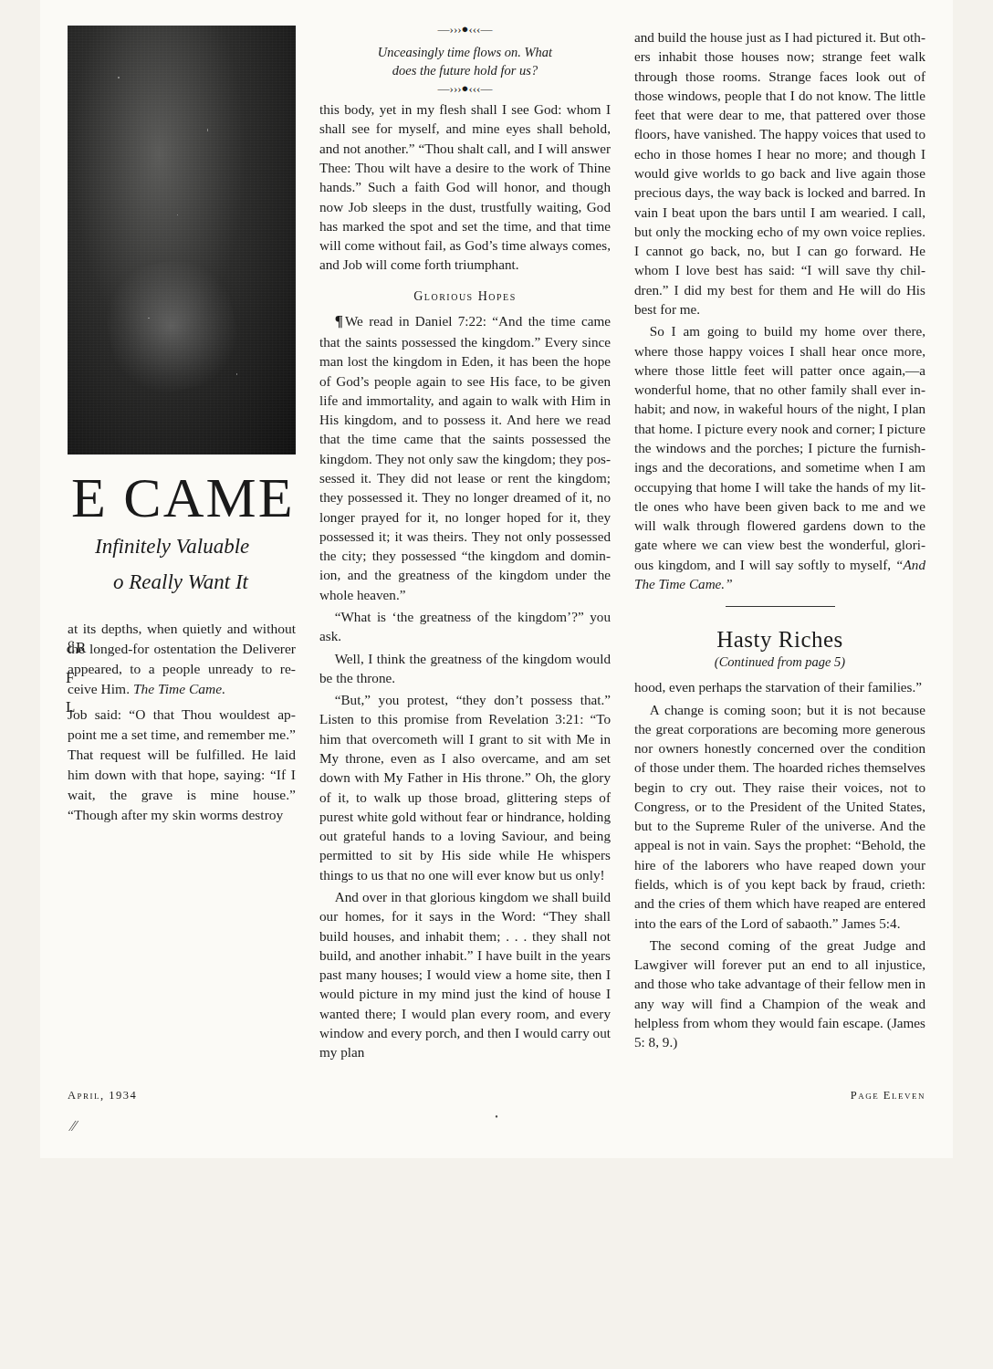E CAME
Infinitely Valuable
o Really Want It
at its depths, when quietly and without the longed-for ostentation the Deliverer appeared, to a people unready to receive Him. The Time Came.
Job said: “O that Thou wouldest appoint me a set time, and remember me.” That request will be fulfilled. He laid him down with that hope, saying: “If I wait, the grave is mine house.” “Though after my skin worms destroy
ℰR
F
L
—›››●‹‹‹—
Unceasingly time flows on. What
does the future hold for us?
—›››●‹‹‹—
this body, yet in my flesh shall I see God: whom I shall see for myself, and mine eyes shall behold, and not another.” “Thou shalt call, and I will answer Thee: Thou wilt have a desire to the work of Thine hands.” Such a faith God will honor, and though now Job sleeps in the dust, trustfully waiting, God has marked the spot and set the time, and that time will come without fail, as God’s time always comes, and Job will come forth triumphant.
Glorious Hopes
¶We read in Daniel 7:22: “And the time came that the saints possessed the kingdom.” Every since man lost the kingdom in Eden, it has been the hope of God’s people again to see His face, to be given life and immortality, and again to walk with Him in His kingdom, and to possess it. And here we read that the time came that the saints possessed the kingdom. They not only saw the kingdom; they possessed it. They did not lease or rent the kingdom; they possessed it. They no longer dreamed of it, no longer prayed for it, no longer hoped for it, they possessed it; it was theirs. They not only possessed the city; they possessed “the kingdom and dominion, and the greatness of the kingdom under the whole heaven.”
“What is ‘the greatness of the kingdom’?” you ask.
Well, I think the greatness of the kingdom would be the throne.
“But,” you protest, “they don’t possess that.” Listen to this promise from Revelation 3:21: “To him that overcometh will I grant to sit with Me in My throne, even as I also overcame, and am set down with My Father in His throne.” Oh, the glory of it, to walk up those broad, glittering steps of purest white gold without fear or hindrance, holding out grateful hands to a loving Saviour, and being permitted to sit by His side while He whispers things to us that no one will ever know but us only!
And over in that glorious kingdom we shall build our homes, for it says in the Word: “They shall build houses, and inhabit them; . . . they shall not build, and another inhabit.” I have built in the years past many houses; I would view a home site, then I would picture in my mind just the kind of house I wanted there; I would plan every room, and every window and every porch, and then I would carry out my plan
and build the house just as I had pictured it. But others inhabit those houses now; strange feet walk through those rooms. Strange faces look out of those windows, people that I do not know. The little feet that were dear to me, that pattered over those floors, have vanished. The happy voices that used to echo in those homes I hear no more; and though I would give worlds to go back and live again those precious days, the way back is locked and barred. In vain I beat upon the bars until I am wearied. I call, but only the mocking echo of my own voice replies. I cannot go back, no, but I can go forward. He whom I love best has said: “I will save thy children.” I did my best for them and He will do His best for me.
So I am going to build my home over there, where those happy voices I shall hear once more, where those little feet will patter once again,—a wonderful home, that no other family shall ever inhabit; and now, in wakeful hours of the night, I plan that home. I picture every nook and corner; I picture the windows and the porches; I picture the furnishings and the decorations, and sometime when I am occupying that home I will take the hands of my little ones who have been given back to me and we will walk through flowered gardens down to the gate where we can view best the wonderful, glorious kingdom, and I will say softly to myself, “And The Time Came.”
Hasty Riches
(Continued from page 5)
hood, even perhaps the starvation of their families.”
A change is coming soon; but it is not because the great corporations are becoming more generous nor owners honestly concerned over the condition of those under them. The hoarded riches themselves begin to cry out. They raise their voices, not to Congress, or to the President of the United States, but to the Supreme Ruler of the universe. And the appeal is not in vain. Says the prophet: “Behold, the hire of the laborers who have reaped down your fields, which is of you kept back by fraud, crieth: and the cries of them which have reaped are entered into the ears of the Lord of sabaoth.” James 5:4.
The second coming of the great Judge and Lawgiver will forever put an end to all injustice, and those who take advantage of their fellow men in any way will find a Champion of the weak and helpless from whom they would fain escape. (James 5: 8, 9.)
April, 1934
Page Eleven
⁄⁄
•